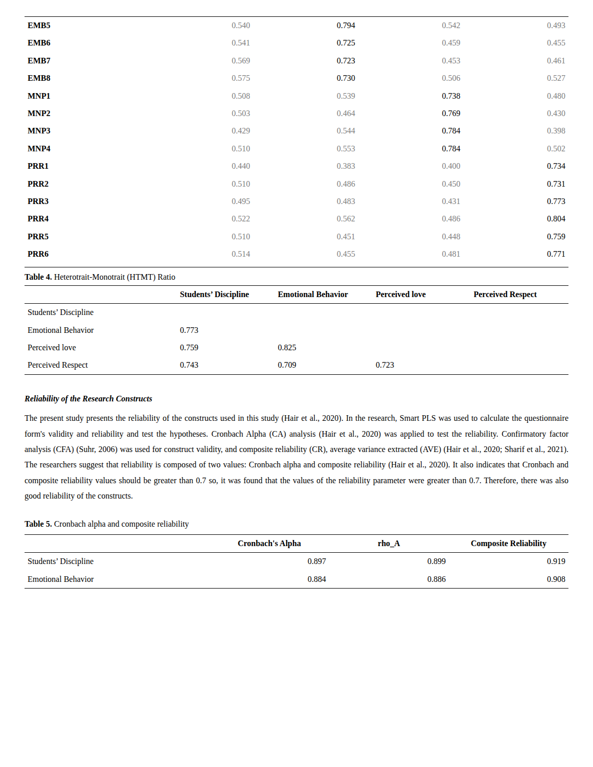| EMB5 | 0.540 | 0.794 | 0.542 | 0.493 |
| EMB6 | 0.541 | 0.725 | 0.459 | 0.455 |
| EMB7 | 0.569 | 0.723 | 0.453 | 0.461 |
| EMB8 | 0.575 | 0.730 | 0.506 | 0.527 |
| MNP1 | 0.508 | 0.539 | 0.738 | 0.480 |
| MNP2 | 0.503 | 0.464 | 0.769 | 0.430 |
| MNP3 | 0.429 | 0.544 | 0.784 | 0.398 |
| MNP4 | 0.510 | 0.553 | 0.784 | 0.502 |
| PRR1 | 0.440 | 0.383 | 0.400 | 0.734 |
| PRR2 | 0.510 | 0.486 | 0.450 | 0.731 |
| PRR3 | 0.495 | 0.483 | 0.431 | 0.773 |
| PRR4 | 0.522 | 0.562 | 0.486 | 0.804 |
| PRR5 | 0.510 | 0.451 | 0.448 | 0.759 |
| PRR6 | 0.514 | 0.455 | 0.481 | 0.771 |
Table 4. Heterotrait-Monotrait (HTMT) Ratio
| | Students’ Discipline | Emotional Behavior | Perceived love | Perceived Respect |
| --- | --- | --- | --- | --- |
| Students’ Discipline | | | | |
| Emotional Behavior | 0.773 | | | |
| Perceived love | 0.759 | 0.825 | | |
| Perceived Respect | 0.743 | 0.709 | 0.723 | |
Reliability of the Research Constructs
The present study presents the reliability of the constructs used in this study (Hair et al., 2020). In the research, Smart PLS was used to calculate the questionnaire form's validity and reliability and test the hypotheses. Cronbach Alpha (CA) analysis (Hair et al., 2020) was applied to test the reliability. Confirmatory factor analysis (CFA) (Suhr, 2006) was used for construct validity, and composite reliability (CR), average variance extracted (AVE) (Hair et al., 2020; Sharif et al., 2021). The researchers suggest that reliability is composed of two values: Cronbach alpha and composite reliability (Hair et al., 2020). It also indicates that Cronbach and composite reliability values should be greater than 0.7 so, it was found that the values of the reliability parameter were greater than 0.7. Therefore, there was also good reliability of the constructs.
Table 5. Cronbach alpha and composite reliability
| | Cronbach's Alpha | rho_A | Composite Reliability |
| --- | --- | --- | --- |
| Students’ Discipline | 0.897 | 0.899 | 0.919 |
| Emotional Behavior | 0.884 | 0.886 | 0.908 |